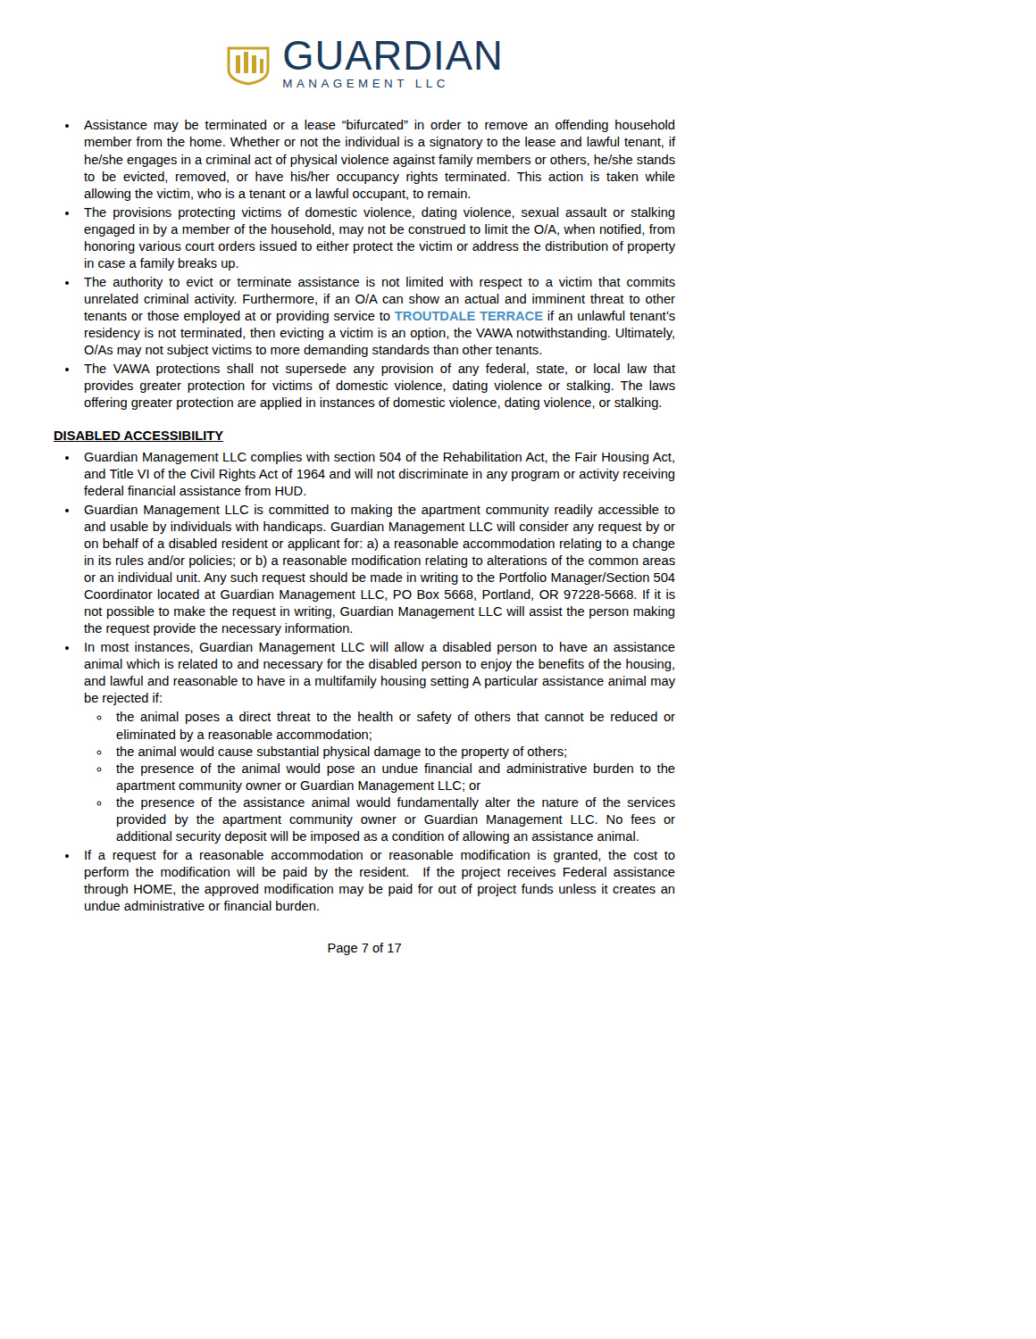GUARDIAN
MANAGEMENT LLC
Assistance may be terminated or a lease “bifurcated” in order to remove an offending household member from the home. Whether or not the individual is a signatory to the lease and lawful tenant, if he/she engages in a criminal act of physical violence against family members or others, he/she stands to be evicted, removed, or have his/her occupancy rights terminated. This action is taken while allowing the victim, who is a tenant or a lawful occupant, to remain.
The provisions protecting victims of domestic violence, dating violence, sexual assault or stalking engaged in by a member of the household, may not be construed to limit the O/A, when notified, from honoring various court orders issued to either protect the victim or address the distribution of property in case a family breaks up.
The authority to evict or terminate assistance is not limited with respect to a victim that commits unrelated criminal activity. Furthermore, if an O/A can show an actual and imminent threat to other tenants or those employed at or providing service to TROUTDALE TERRACE if an unlawful tenant’s residency is not terminated, then evicting a victim is an option, the VAWA notwithstanding. Ultimately, O/As may not subject victims to more demanding standards than other tenants.
The VAWA protections shall not supersede any provision of any federal, state, or local law that provides greater protection for victims of domestic violence, dating violence or stalking. The laws offering greater protection are applied in instances of domestic violence, dating violence, or stalking.
DISABLED ACCESSIBILITY
Guardian Management LLC complies with section 504 of the Rehabilitation Act, the Fair Housing Act, and Title VI of the Civil Rights Act of 1964 and will not discriminate in any program or activity receiving federal financial assistance from HUD.
Guardian Management LLC is committed to making the apartment community readily accessible to and usable by individuals with handicaps. Guardian Management LLC will consider any request by or on behalf of a disabled resident or applicant for: a) a reasonable accommodation relating to a change in its rules and/or policies; or b) a reasonable modification relating to alterations of the common areas or an individual unit. Any such request should be made in writing to the Portfolio Manager/Section 504 Coordinator located at Guardian Management LLC, PO Box 5668, Portland, OR 97228-5668. If it is not possible to make the request in writing, Guardian Management LLC will assist the person making the request provide the necessary information.
In most instances, Guardian Management LLC will allow a disabled person to have an assistance animal which is related to and necessary for the disabled person to enjoy the benefits of the housing, and lawful and reasonable to have in a multifamily housing setting A particular assistance animal may be rejected if:
the animal poses a direct threat to the health or safety of others that cannot be reduced or eliminated by a reasonable accommodation;
the animal would cause substantial physical damage to the property of others;
the presence of the animal would pose an undue financial and administrative burden to the apartment community owner or Guardian Management LLC; or
the presence of the assistance animal would fundamentally alter the nature of the services provided by the apartment community owner or Guardian Management LLC. No fees or additional security deposit will be imposed as a condition of allowing an assistance animal.
If a request for a reasonable accommodation or reasonable modification is granted, the cost to perform the modification will be paid by the resident. If the project receives Federal assistance through HOME, the approved modification may be paid for out of project funds unless it creates an undue administrative or financial burden.
Page 7 of 17